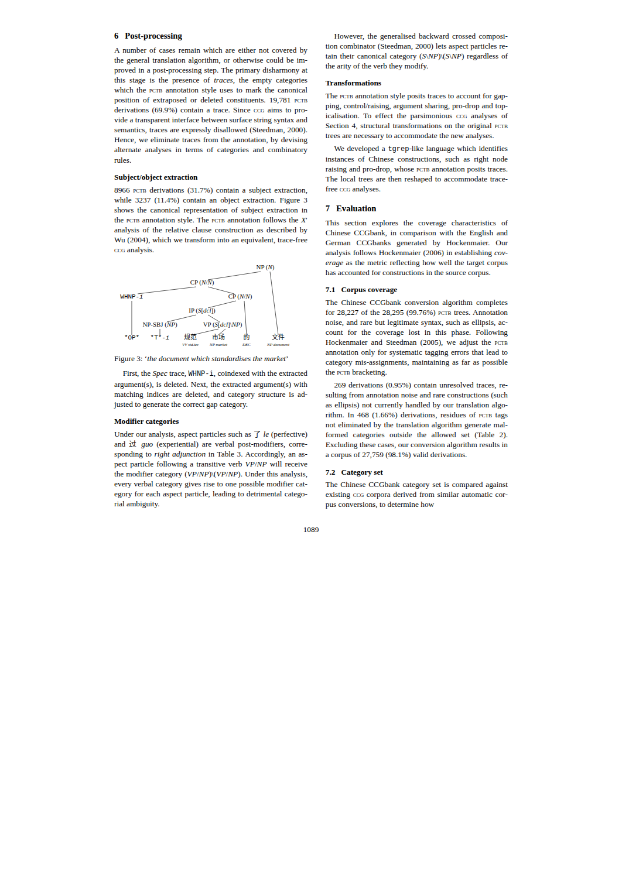6 Post-processing
A number of cases remain which are either not covered by the general translation algorithm, or otherwise could be improved in a post-processing step. The primary disharmony at this stage is the presence of traces, the empty categories which the pctb annotation style uses to mark the canonical position of extraposed or deleted constituents. 19,781 pctb derivations (69.9%) contain a trace. Since ccg aims to provide a transparent interface between surface string syntax and semantics, traces are expressly disallowed (Steedman, 2000). Hence, we eliminate traces from the annotation, by devising alternate analyses in terms of categories and combinatory rules.
Subject/object extraction
8966 pctb derivations (31.7%) contain a subject extraction, while 3237 (11.4%) contain an object extraction. Figure 3 shows the canonical representation of subject extraction in the pctb annotation style. The pctb annotation follows the X′ analysis of the relative clause construction as described by Wu (2004), which we transform into an equivalent, trace-free ccg analysis.
NP (N) CP (N/N) WHNP-i CP (N/N) IP (S[dcl]) NP-SBJ (NP) VP (S[dcl]\NP) *OP* *T*-i 规范 市场 的 文件 VV std.ize NP market DEC NP document
Figure 3: ‘the document which standardises the market’
First, the Spec trace, WHNP-i, coindexed with the extracted argument(s), is deleted. Next, the extracted argument(s) with matching indices are deleted, and category structure is adjusted to generate the correct gap category.
Modifier categories
Under our analysis, aspect particles such as 了 le (perfective) and 过 guo (experiential) are verbal post-modifiers, corresponding to right adjunction in Table 3. Accordingly, an aspect particle following a transitive verb VP/NP will receive the modifier category (VP/NP)\(VP/NP). Under this analysis, every verbal category gives rise to one possible modifier category for each aspect particle, leading to detrimental categorial ambiguity.
However, the generalised backward crossed composition combinator (Steedman, 2000) lets aspect particles retain their canonical category (S\NP)\(S\NP) regardless of the arity of the verb they modify.
Transformations
The pctb annotation style posits traces to account for gapping, control/raising, argument sharing, pro-drop and topicalisation. To effect the parsimonious ccg analyses of Section 4, structural transformations on the original pctb trees are necessary to accommodate the new analyses.
We developed a tgrep-like language which identifies instances of Chinese constructions, such as right node raising and pro-drop, whose pctb annotation posits traces. The local trees are then reshaped to accommodate trace-free ccg analyses.
7 Evaluation
This section explores the coverage characteristics of Chinese CCGbank, in comparison with the English and German CCGbanks generated by Hockenmaier. Our analysis follows Hockenmaier (2006) in establishing coverage as the metric reflecting how well the target corpus has accounted for constructions in the source corpus.
7.1 Corpus coverage
The Chinese CCGbank conversion algorithm completes for 28,227 of the 28,295 (99.76%) pctb trees. Annotation noise, and rare but legitimate syntax, such as ellipsis, account for the coverage lost in this phase. Following Hockenmaier and Steedman (2005), we adjust the pctb annotation only for systematic tagging errors that lead to category mis-assignments, maintaining as far as possible the pctb bracketing.
269 derivations (0.95%) contain unresolved traces, resulting from annotation noise and rare constructions (such as ellipsis) not currently handled by our translation algorithm. In 468 (1.66%) derivations, residues of pctb tags not eliminated by the translation algorithm generate malformed categories outside the allowed set (Table 2). Excluding these cases, our conversion algorithm results in a corpus of 27,759 (98.1%) valid derivations.
7.2 Category set
The Chinese CCGbank category set is compared against existing ccg corpora derived from similar automatic corpus conversions, to determine how
1089